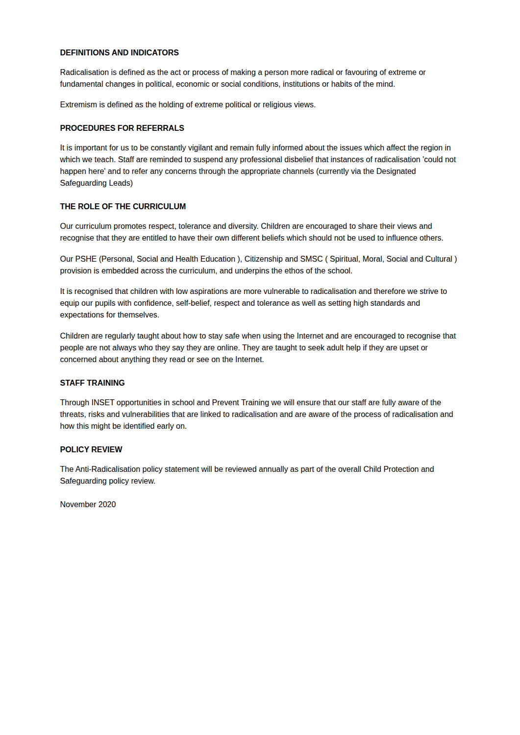Definitions and Indicators
Radicalisation is defined as the act or process of making a person more radical or favouring of extreme or fundamental changes in political, economic or social conditions, institutions or habits of the mind.
Extremism is defined as the holding of extreme political or religious views.
Procedures for Referrals
It is important for us to be constantly vigilant and remain fully informed about the issues which affect the region in which we teach. Staff are reminded to suspend any professional disbelief that instances of radicalisation 'could not happen here' and to refer any concerns through the appropriate channels (currently via the Designated Safeguarding Leads)
The Role of the Curriculum
Our curriculum promotes respect, tolerance and diversity. Children are encouraged to share their views and recognise that they are entitled to have their own different beliefs which should not be used to influence others.
Our PSHE (Personal, Social and Health Education ), Citizenship and SMSC ( Spiritual, Moral, Social and Cultural ) provision is embedded across the curriculum, and underpins the ethos of the school.
It is recognised that children with low aspirations are more vulnerable to radicalisation and therefore we strive to equip our pupils with confidence, self-belief, respect and tolerance as well as setting high standards and expectations for themselves.
Children are regularly taught about how to stay safe when using the Internet and are encouraged to recognise that people are not always who they say they are online. They are taught to seek adult help if they are upset or concerned about anything they read or see on the Internet.
Staff Training
Through INSET opportunities in school and Prevent Training we will ensure that our staff are fully aware of the threats, risks and vulnerabilities that are linked to radicalisation and are aware of the process of radicalisation and how this might be identified early on.
Policy Review
The Anti-Radicalisation policy statement will be reviewed annually as part of the overall Child Protection and Safeguarding policy review.
November 2020